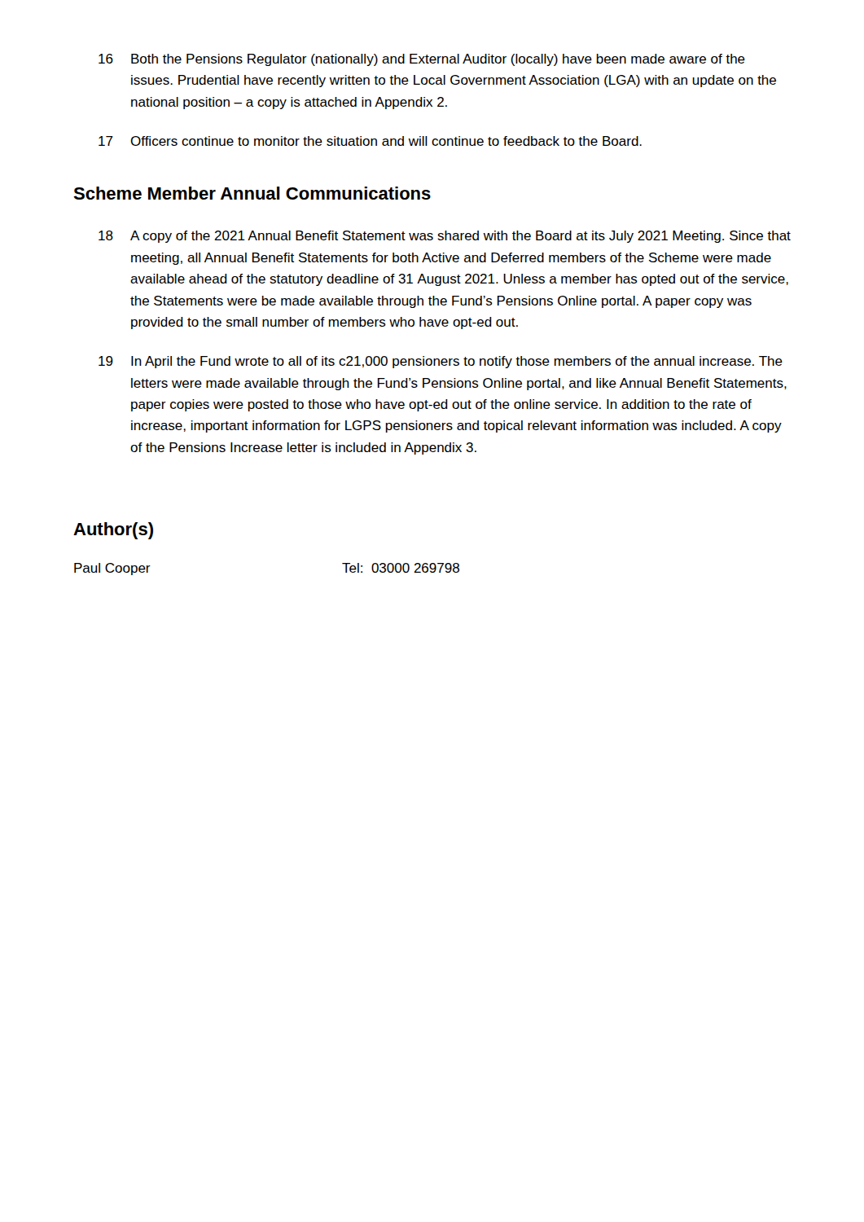16
Both the Pensions Regulator (nationally) and External Auditor (locally) have been made aware of the issues. Prudential have recently written to the Local Government Association (LGA) with an update on the national position – a copy is attached in Appendix 2.
17
Officers continue to monitor the situation and will continue to feedback to the Board.
Scheme Member Annual Communications
18
A copy of the 2021 Annual Benefit Statement was shared with the Board at its July 2021 Meeting. Since that meeting, all Annual Benefit Statements for both Active and Deferred members of the Scheme were made available ahead of the statutory deadline of 31 August 2021. Unless a member has opted out of the service, the Statements were be made available through the Fund’s Pensions Online portal. A paper copy was provided to the small number of members who have opt-ed out.
19
In April the Fund wrote to all of its c21,000 pensioners to notify those members of the annual increase. The letters were made available through the Fund’s Pensions Online portal, and like Annual Benefit Statements, paper copies were posted to those who have opt-ed out of the online service. In addition to the rate of increase, important information for LGPS pensioners and topical relevant information was included. A copy of the Pensions Increase letter is included in Appendix 3.
Author(s)
Paul Cooper
Tel: 03000 269798